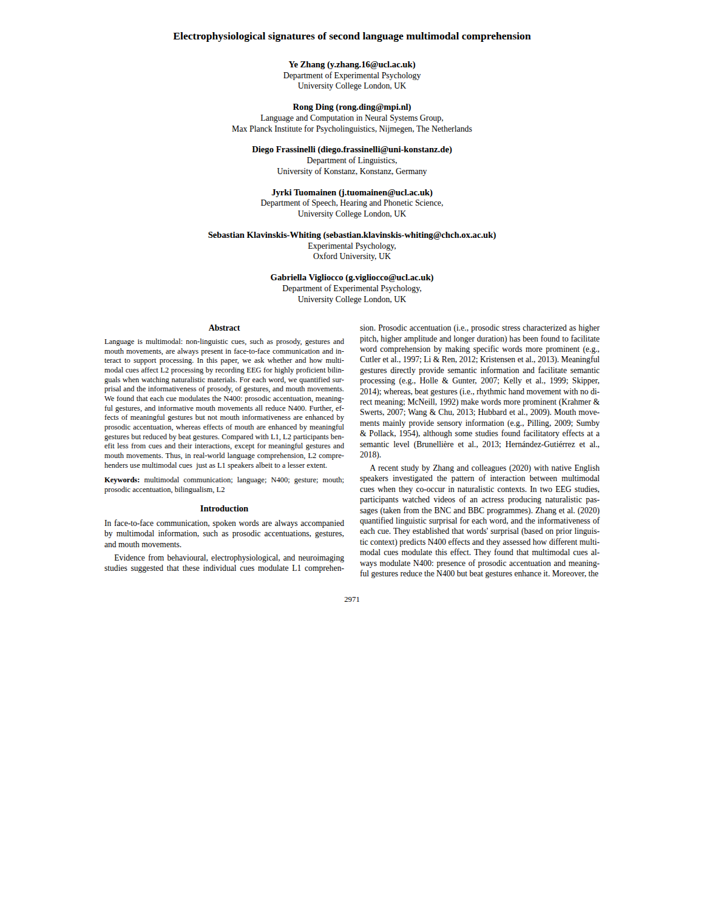Electrophysiological signatures of second language multimodal comprehension
Ye Zhang (y.zhang.16@ucl.ac.uk)
Department of Experimental Psychology
University College London, UK
Rong Ding (rong.ding@mpi.nl)
Language and Computation in Neural Systems Group,
Max Planck Institute for Psycholinguistics, Nijmegen, The Netherlands
Diego Frassinelli (diego.frassinelli@uni-konstanz.de)
Department of Linguistics,
University of Konstanz, Konstanz, Germany
Jyrki Tuomainen (j.tuomainen@ucl.ac.uk)
Department of Speech, Hearing and Phonetic Science,
University College London, UK
Sebastian Klavinskis-Whiting (sebastian.klavinskis-whiting@chch.ox.ac.uk)
Experimental Psychology,
Oxford University, UK
Gabriella Vigliocco (g.vigliocco@ucl.ac.uk)
Department of Experimental Psychology,
University College London, UK
Abstract
Language is multimodal: non-linguistic cues, such as prosody, gestures and mouth movements, are always present in face-to-face communication and interact to support processing. In this paper, we ask whether and how multimodal cues affect L2 processing by recording EEG for highly proficient bilinguals when watching naturalistic materials. For each word, we quantified surprisal and the informativeness of prosody, of gestures, and mouth movements. We found that each cue modulates the N400: prosodic accentuation, meaningful gestures, and informative mouth movements all reduce N400. Further, effects of meaningful gestures but not mouth informativeness are enhanced by prosodic accentuation, whereas effects of mouth are enhanced by meaningful gestures but reduced by beat gestures. Compared with L1, L2 participants benefit less from cues and their interactions, except for meaningful gestures and mouth movements. Thus, in real-world language comprehension, L2 comprehenders use multimodal cues just as L1 speakers albeit to a lesser extent.
Keywords: multimodal communication; language; N400; gesture; mouth; prosodic accentuation, bilingualism, L2
Introduction
In face-to-face communication, spoken words are always accompanied by multimodal information, such as prosodic accentuations, gestures, and mouth movements.
Evidence from behavioural, electrophysiological, and neuroimaging studies suggested that these individual cues modulate L1 comprehension. Prosodic accentuation (i.e., prosodic stress characterized as higher pitch, higher amplitude and longer duration) has been found to facilitate word comprehension by making specific words more prominent (e.g., Cutler et al., 1997; Li & Ren, 2012; Kristensen et al., 2013). Meaningful gestures directly provide semantic information and facilitate semantic processing (e.g., Holle & Gunter, 2007; Kelly et al., 1999; Skipper, 2014); whereas, beat gestures (i.e., rhythmic hand movement with no direct meaning; McNeill, 1992) make words more prominent (Krahmer & Swerts, 2007; Wang & Chu, 2013; Hubbard et al., 2009). Mouth movements mainly provide sensory information (e.g., Pilling, 2009; Sumby & Pollack, 1954), although some studies found facilitatory effects at a semantic level (Brunellière et al., 2013; Hernández-Gutiérrez et al., 2018).
A recent study by Zhang and colleagues (2020) with native English speakers investigated the pattern of interaction between multimodal cues when they co-occur in naturalistic contexts. In two EEG studies, participants watched videos of an actress producing naturalistic passages (taken from the BNC and BBC programmes). Zhang et al. (2020) quantified linguistic surprisal for each word, and the informativeness of each cue. They established that words' surprisal (based on prior linguistic context) predicts N400 effects and they assessed how different multimodal cues modulate this effect. They found that multimodal cues always modulate N400: presence of prosodic accentuation and meaningful gestures reduce the N400 but beat gestures enhance it. Moreover, the
2971